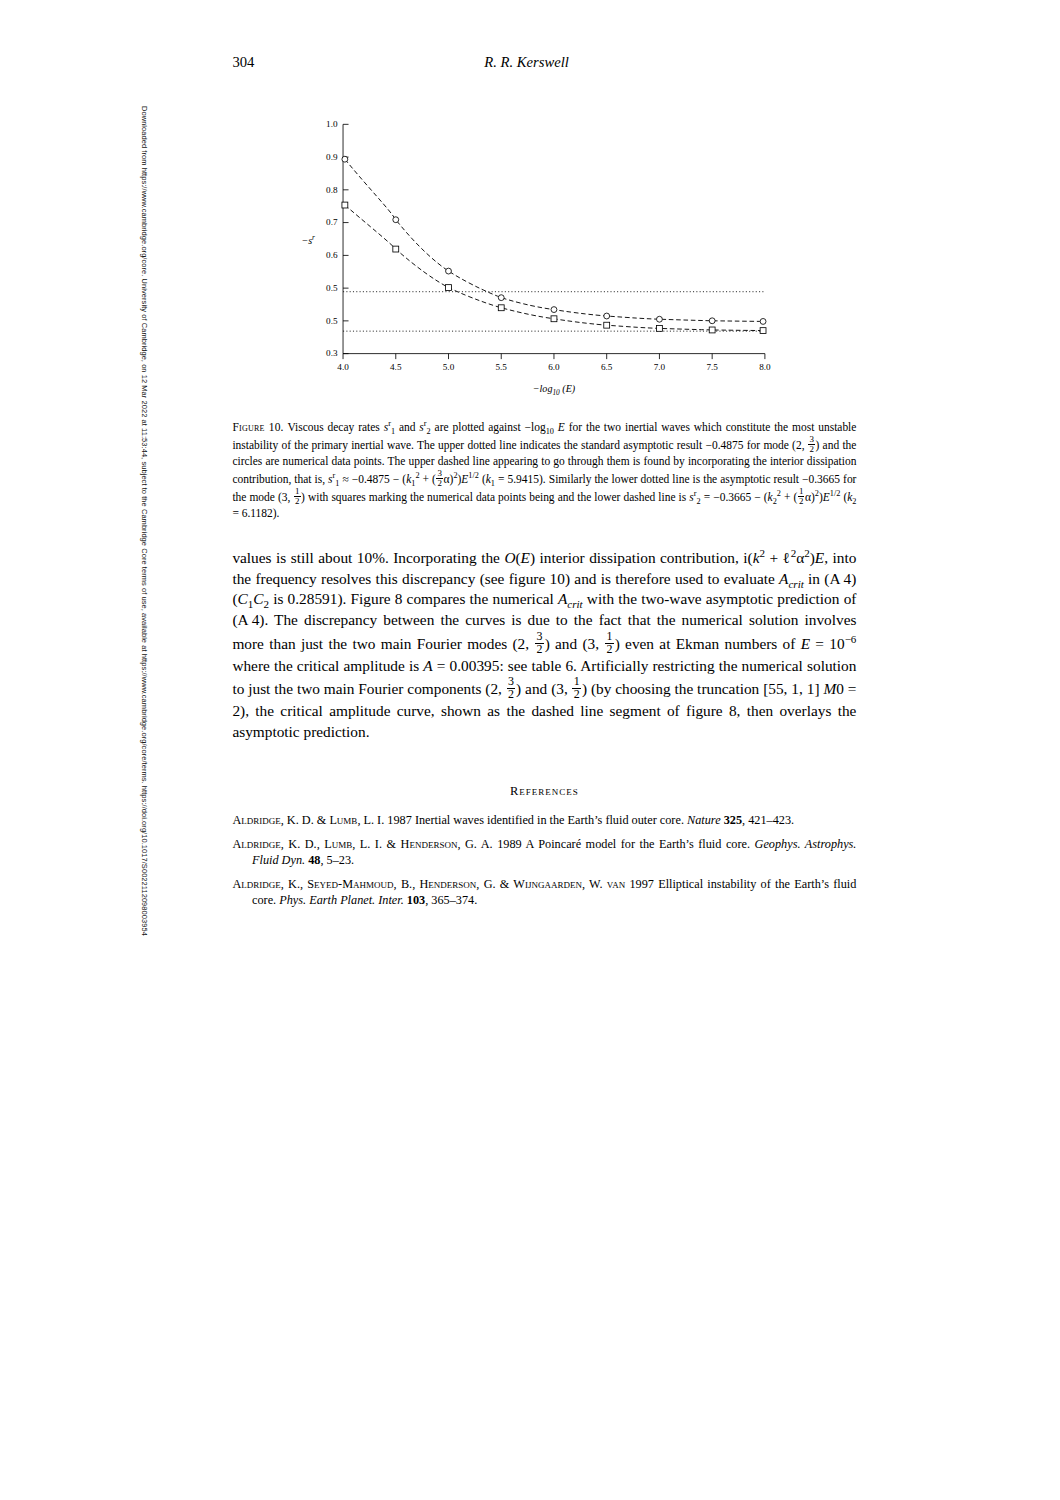Downloaded from https://www.cambridge.org/core. University of Cambridge, on 12 Mar 2022 at 11:53:44, subject to the Cambridge Core terms of use, available at https://www.cambridge.org/core/terms. https://doi.org/10.1017/S0022112098003954
304
R. R. Kerswell
1.0 0.9 0.8 0.7 0.6 0.5 0.5 0.3 −sr 4.0 4.5 5.0 5.5 6.0 6.5 7.0 7.5 8.0 −log10 (E)
Figure 10. Viscous decay rates sr1 and sr2 are plotted against −log10 E for the two inertial waves which constitute the most unstable instability of the primary inertial wave. The upper dotted line indicates the standard asymptotic result −0.4875 for mode (2, 32) and the circles are numerical data points. The upper dashed line appearing to go through them is found by incorporating the interior dissipation contribution, that is, sr1 ≈ −0.4875 − (k12 + (32α)2)E1/2 (k1 = 5.9415). Similarly the lower dotted line is the asymptotic result −0.3665 for the mode (3, 12) with squares marking the numerical data points being and the lower dashed line is sr2 = −0.3665 − (k22 + (12α)2)E1/2 (k2 = 6.1182).
values is still about 10%. Incorporating the O(E) interior dissipation contribution, i(k2 + ℓ2α2)E, into the frequency resolves this discrepancy (see figure 10) and is therefore used to evaluate Acrit in (A 4) (C1C2 is 0.28591). Figure 8 compares the numerical Acrit with the two-wave asymptotic prediction of (A 4). The discrepancy between the curves is due to the fact that the numerical solution involves more than just the two main Fourier modes (2, 32) and (3, 12) even at Ekman numbers of E = 10−6 where the critical amplitude is A = 0.00395: see table 6. Artificially restricting the numerical solution to just the two main Fourier components (2, 32) and (3, 12) (by choosing the truncation [55, 1, 1] M0 = 2), the critical amplitude curve, shown as the dashed line segment of figure 8, then overlays the asymptotic prediction.
References
Aldridge, K. D. & Lumb, L. I. 1987 Inertial waves identified in the Earth’s fluid outer core. Nature 325, 421–423.
Aldridge, K. D., Lumb, L. I. & Henderson, G. A. 1989 A Poincaré model for the Earth’s fluid core. Geophys. Astrophys. Fluid Dyn. 48, 5–23.
Aldridge, K., Seyed-Mahmoud, B., Henderson, G. & Wijngaarden, W. van 1997 Elliptical instability of the Earth’s fluid core. Phys. Earth Planet. Inter. 103, 365–374.